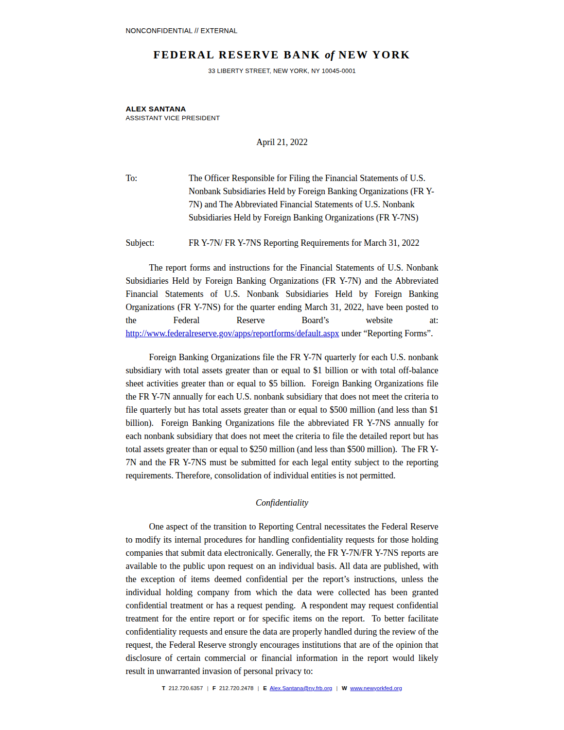NONCONFIDENTIAL // EXTERNAL
FEDERAL RESERVE BANK of NEW YORK
33 LIBERTY STREET, NEW YORK, NY 10045-0001
ALEX SANTANA
ASSISTANT VICE PRESIDENT
April 21, 2022
To:
The Officer Responsible for Filing the Financial Statements of U.S. Nonbank Subsidiaries Held by Foreign Banking Organizations (FR Y-7N) and The Abbreviated Financial Statements of U.S. Nonbank Subsidiaries Held by Foreign Banking Organizations (FR Y-7NS)
Subject:
FR Y-7N/ FR Y-7NS Reporting Requirements for March 31, 2022
The report forms and instructions for the Financial Statements of U.S. Nonbank Subsidiaries Held by Foreign Banking Organizations (FR Y-7N) and the Abbreviated Financial Statements of U.S. Nonbank Subsidiaries Held by Foreign Banking Organizations (FR Y-7NS) for the quarter ending March 31, 2022, have been posted to the Federal Reserve Board’s website at: http://www.federalreserve.gov/apps/reportforms/default.aspx under “Reporting Forms”.
Foreign Banking Organizations file the FR Y-7N quarterly for each U.S. nonbank subsidiary with total assets greater than or equal to $1 billion or with total off-balance sheet activities greater than or equal to $5 billion. Foreign Banking Organizations file the FR Y-7N annually for each U.S. nonbank subsidiary that does not meet the criteria to file quarterly but has total assets greater than or equal to $500 million (and less than $1 billion). Foreign Banking Organizations file the abbreviated FR Y-7NS annually for each nonbank subsidiary that does not meet the criteria to file the detailed report but has total assets greater than or equal to $250 million (and less than $500 million). The FR Y-7N and the FR Y-7NS must be submitted for each legal entity subject to the reporting requirements. Therefore, consolidation of individual entities is not permitted.
Confidentiality
One aspect of the transition to Reporting Central necessitates the Federal Reserve to modify its internal procedures for handling confidentiality requests for those holding companies that submit data electronically. Generally, the FR Y-7N/FR Y-7NS reports are available to the public upon request on an individual basis. All data are published, with the exception of items deemed confidential per the report’s instructions, unless the individual holding company from which the data were collected has been granted confidential treatment or has a request pending. A respondent may request confidential treatment for the entire report or for specific items on the report. To better facilitate confidentiality requests and ensure the data are properly handled during the review of the request, the Federal Reserve strongly encourages institutions that are of the opinion that disclosure of certain commercial or financial information in the report would likely result in unwarranted invasion of personal privacy to:
T 212.720.6357 | F 212.720.2478 | E Alex.Santana@ny.frb.org | W www.newyorkfed.org